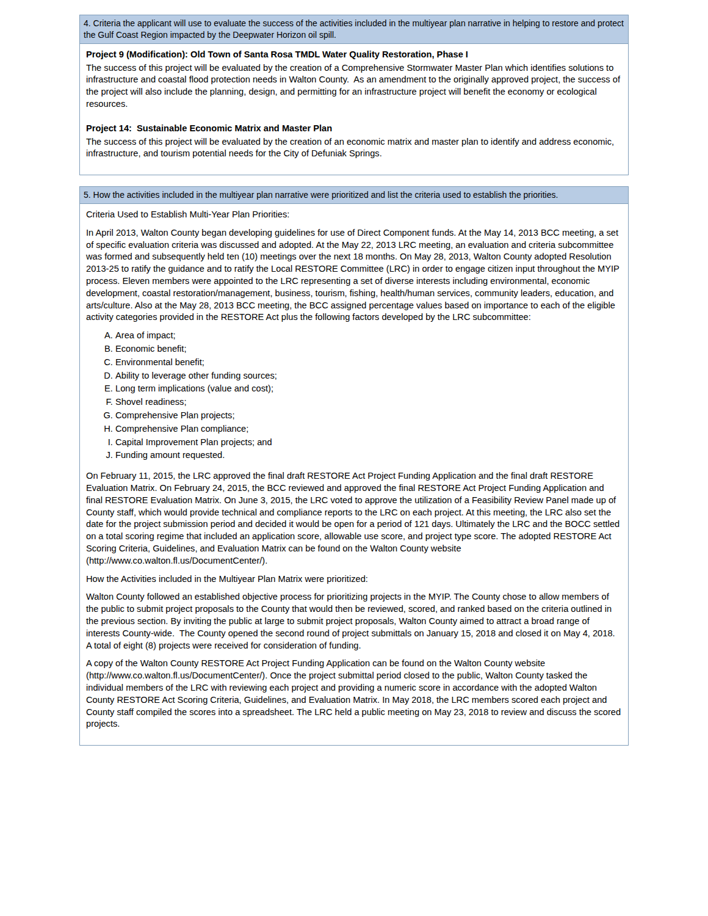4. Criteria the applicant will use to evaluate the success of the activities included in the multiyear plan narrative in helping to restore and protect the Gulf Coast Region impacted by the Deepwater Horizon oil spill.
Project 9 (Modification): Old Town of Santa Rosa TMDL Water Quality Restoration, Phase I
The success of this project will be evaluated by the creation of a Comprehensive Stormwater Master Plan which identifies solutions to infrastructure and coastal flood protection needs in Walton County. As an amendment to the originally approved project, the success of the project will also include the planning, design, and permitting for an infrastructure project will benefit the economy or ecological resources.
Project 14: Sustainable Economic Matrix and Master Plan
The success of this project will be evaluated by the creation of an economic matrix and master plan to identify and address economic, infrastructure, and tourism potential needs for the City of Defuniak Springs.
5. How the activities included in the multiyear plan narrative were prioritized and list the criteria used to establish the priorities.
Criteria Used to Establish Multi-Year Plan Priorities:
In April 2013, Walton County began developing guidelines for use of Direct Component funds. At the May 14, 2013 BCC meeting, a set of specific evaluation criteria was discussed and adopted. At the May 22, 2013 LRC meeting, an evaluation and criteria subcommittee was formed and subsequently held ten (10) meetings over the next 18 months. On May 28, 2013, Walton County adopted Resolution 2013-25 to ratify the guidance and to ratify the Local RESTORE Committee (LRC) in order to engage citizen input throughout the MYIP process. Eleven members were appointed to the LRC representing a set of diverse interests including environmental, economic development, coastal restoration/management, business, tourism, fishing, health/human services, community leaders, education, and arts/culture. Also at the May 28, 2013 BCC meeting, the BCC assigned percentage values based on importance to each of the eligible activity categories provided in the RESTORE Act plus the following factors developed by the LRC subcommittee:
Area of impact;
Economic benefit;
Environmental benefit;
Ability to leverage other funding sources;
Long term implications (value and cost);
Shovel readiness;
Comprehensive Plan projects;
Comprehensive Plan compliance;
Capital Improvement Plan projects; and
Funding amount requested.
On February 11, 2015, the LRC approved the final draft RESTORE Act Project Funding Application and the final draft RESTORE Evaluation Matrix. On February 24, 2015, the BCC reviewed and approved the final RESTORE Act Project Funding Application and final RESTORE Evaluation Matrix. On June 3, 2015, the LRC voted to approve the utilization of a Feasibility Review Panel made up of County staff, which would provide technical and compliance reports to the LRC on each project. At this meeting, the LRC also set the date for the project submission period and decided it would be open for a period of 121 days. Ultimately the LRC and the BOCC settled on a total scoring regime that included an application score, allowable use score, and project type score. The adopted RESTORE Act Scoring Criteria, Guidelines, and Evaluation Matrix can be found on the Walton County website (http://www.co.walton.fl.us/DocumentCenter/).
How the Activities included in the Multiyear Plan Matrix were prioritized:
Walton County followed an established objective process for prioritizing projects in the MYIP. The County chose to allow members of the public to submit project proposals to the County that would then be reviewed, scored, and ranked based on the criteria outlined in the previous section. By inviting the public at large to submit project proposals, Walton County aimed to attract a broad range of interests County-wide. The County opened the second round of project submittals on January 15, 2018 and closed it on May 4, 2018. A total of eight (8) projects were received for consideration of funding.
A copy of the Walton County RESTORE Act Project Funding Application can be found on the Walton County website (http://www.co.walton.fl.us/DocumentCenter/). Once the project submittal period closed to the public, Walton County tasked the individual members of the LRC with reviewing each project and providing a numeric score in accordance with the adopted Walton County RESTORE Act Scoring Criteria, Guidelines, and Evaluation Matrix. In May 2018, the LRC members scored each project and County staff compiled the scores into a spreadsheet. The LRC held a public meeting on May 23, 2018 to review and discuss the scored projects.